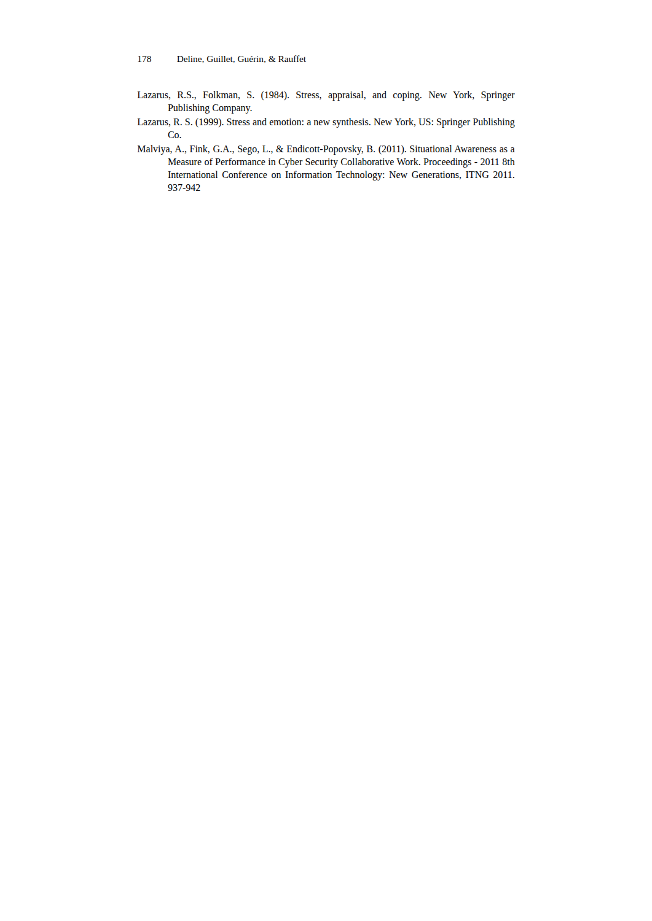178 Deline, Guillet, Guérin, & Rauffet
Lazarus, R.S., Folkman, S. (1984). Stress, appraisal, and coping. New York, Springer Publishing Company.
Lazarus, R. S. (1999). Stress and emotion: a new synthesis. New York, US: Springer Publishing Co.
Malviya, A., Fink, G.A., Sego, L., & Endicott-Popovsky, B. (2011). Situational Awareness as a Measure of Performance in Cyber Security Collaborative Work. Proceedings - 2011 8th International Conference on Information Technology: New Generations, ITNG 2011. 937-942